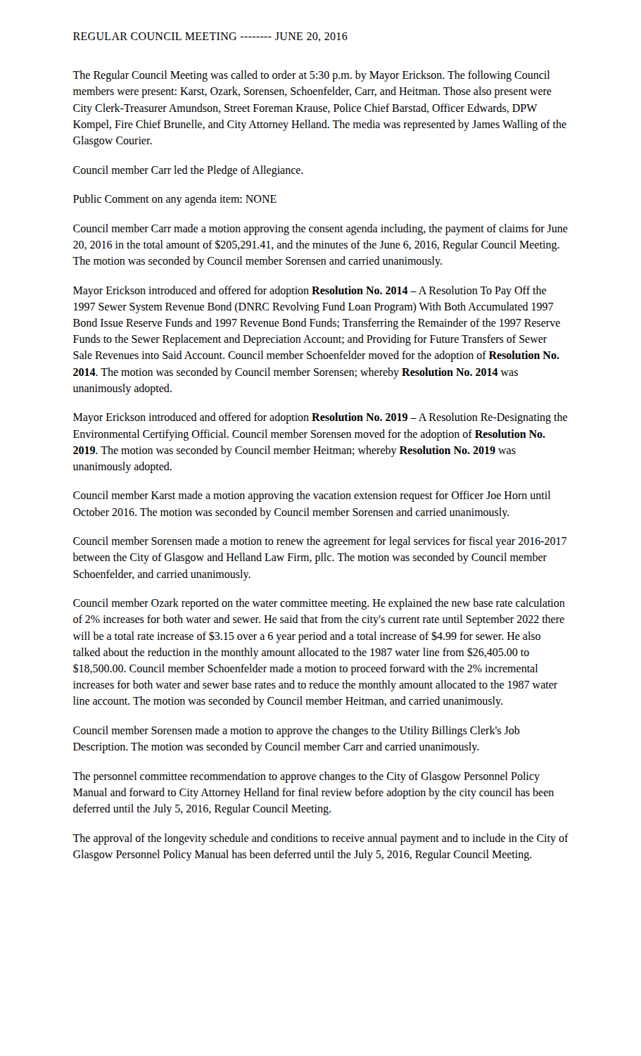REGULAR COUNCIL MEETING -------- JUNE 20, 2016
The Regular Council Meeting was called to order at 5:30 p.m. by Mayor Erickson. The following Council members were present: Karst, Ozark, Sorensen, Schoenfelder, Carr, and Heitman. Those also present were City Clerk-Treasurer Amundson, Street Foreman Krause, Police Chief Barstad, Officer Edwards, DPW Kompel, Fire Chief Brunelle, and City Attorney Helland. The media was represented by James Walling of the Glasgow Courier.
Council member Carr led the Pledge of Allegiance.
Public Comment on any agenda item: NONE
Council member Carr made a motion approving the consent agenda including, the payment of claims for June 20, 2016 in the total amount of $205,291.41, and the minutes of the June 6, 2016, Regular Council Meeting. The motion was seconded by Council member Sorensen and carried unanimously.
Mayor Erickson introduced and offered for adoption Resolution No. 2014 – A Resolution To Pay Off the 1997 Sewer System Revenue Bond (DNRC Revolving Fund Loan Program) With Both Accumulated 1997 Bond Issue Reserve Funds and 1997 Revenue Bond Funds; Transferring the Remainder of the 1997 Reserve Funds to the Sewer Replacement and Depreciation Account; and Providing for Future Transfers of Sewer Sale Revenues into Said Account. Council member Schoenfelder moved for the adoption of Resolution No. 2014. The motion was seconded by Council member Sorensen; whereby Resolution No. 2014 was unanimously adopted.
Mayor Erickson introduced and offered for adoption Resolution No. 2019 – A Resolution Re-Designating the Environmental Certifying Official. Council member Sorensen moved for the adoption of Resolution No. 2019. The motion was seconded by Council member Heitman; whereby Resolution No. 2019 was unanimously adopted.
Council member Karst made a motion approving the vacation extension request for Officer Joe Horn until October 2016. The motion was seconded by Council member Sorensen and carried unanimously.
Council member Sorensen made a motion to renew the agreement for legal services for fiscal year 2016-2017 between the City of Glasgow and Helland Law Firm, pllc. The motion was seconded by Council member Schoenfelder, and carried unanimously.
Council member Ozark reported on the water committee meeting. He explained the new base rate calculation of 2% increases for both water and sewer. He said that from the city's current rate until September 2022 there will be a total rate increase of $3.15 over a 6 year period and a total increase of $4.99 for sewer. He also talked about the reduction in the monthly amount allocated to the 1987 water line from $26,405.00 to $18,500.00. Council member Schoenfelder made a motion to proceed forward with the 2% incremental increases for both water and sewer base rates and to reduce the monthly amount allocated to the 1987 water line account. The motion was seconded by Council member Heitman, and carried unanimously.
Council member Sorensen made a motion to approve the changes to the Utility Billings Clerk's Job Description. The motion was seconded by Council member Carr and carried unanimously.
The personnel committee recommendation to approve changes to the City of Glasgow Personnel Policy Manual and forward to City Attorney Helland for final review before adoption by the city council has been deferred until the July 5, 2016, Regular Council Meeting.
The approval of the longevity schedule and conditions to receive annual payment and to include in the City of Glasgow Personnel Policy Manual has been deferred until the July 5, 2016, Regular Council Meeting.